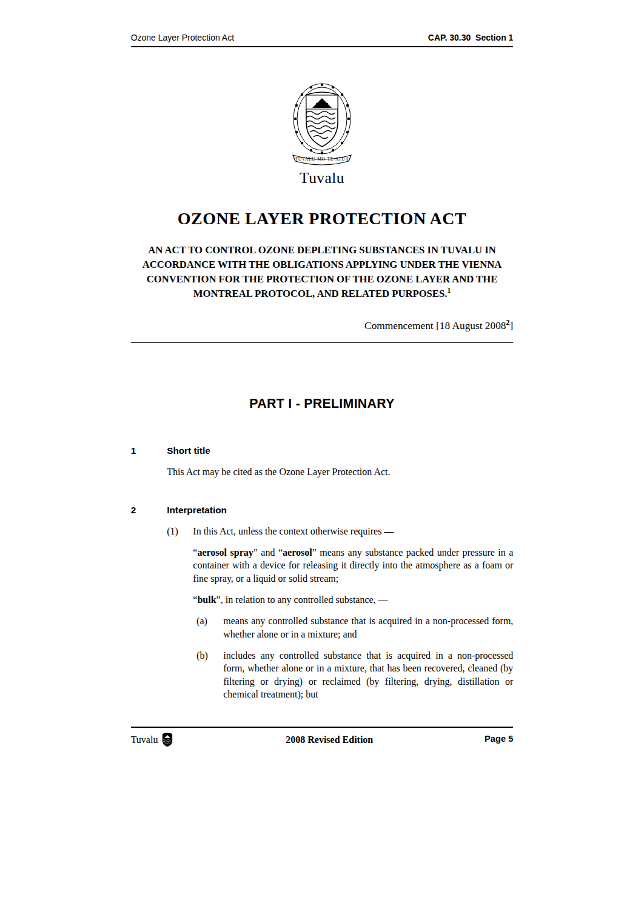Ozone Layer Protection Act
CAP. 30.30 Section 1
TUVALU·MO·TE·ATUA
Tuvalu
Ozone Layer Protection Act
An Act to control ozone depleting substances in Tuvalu in accordance with the obligations applying under the Vienna Convention for the Protection of the Ozone Layer and the Montreal Protocol, and related purposes.1
Commencement [18 August 20082]
PART I - PRELIMINARY
1 Short title
This Act may be cited as the Ozone Layer Protection Act.
2 Interpretation
(1) In this Act, unless the context otherwise requires —
“aerosol spray” and “aerosol” means any substance packed under pressure in a container with a device for releasing it directly into the atmosphere as a foam or fine spray, or a liquid or solid stream;
“bulk”, in relation to any controlled substance, —
(a) means any controlled substance that is acquired in a non-processed form, whether alone or in a mixture; and
(b) includes any controlled substance that is acquired in a non-processed form, whether alone or in a mixture, that has been recovered, cleaned (by filtering or drying) or reclaimed (by filtering, drying, distillation or chemical treatment); but
Tuvalu
2008 Revised Edition
Page 5